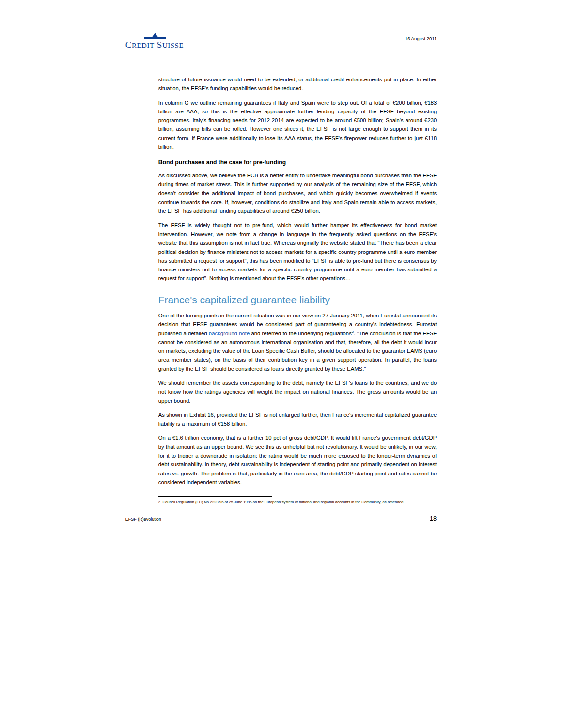CREDIT SUISSE
16 August 2011
structure of future issuance would need to be extended, or additional credit enhancements put in place. In either situation, the EFSF's funding capabilities would be reduced.
In column G we outline remaining guarantees if Italy and Spain were to step out. Of a total of €200 billion, €183 billion are AAA, so this is the effective approximate further lending capacity of the EFSF beyond existing programmes. Italy's financing needs for 2012-2014 are expected to be around €500 billion; Spain's around €230 billion, assuming bills can be rolled. However one slices it, the EFSF is not large enough to support them in its current form. If France were additionally to lose its AAA status, the EFSF's firepower reduces further to just €118 billion.
Bond purchases and the case for pre-funding
As discussed above, we believe the ECB is a better entity to undertake meaningful bond purchases than the EFSF during times of market stress. This is further supported by our analysis of the remaining size of the EFSF, which doesn't consider the additional impact of bond purchases, and which quickly becomes overwhelmed if events continue towards the core. If, however, conditions do stabilize and Italy and Spain remain able to access markets, the EFSF has additional funding capabilities of around €250 billion.
The EFSF is widely thought not to pre-fund, which would further hamper its effectiveness for bond market intervention. However, we note from a change in language in the frequently asked questions on the EFSF's website that this assumption is not in fact true. Whereas originally the website stated that "There has been a clear political decision by finance ministers not to access markets for a specific country programme until a euro member has submitted a request for support", this has been modified to "EFSF is able to pre-fund but there is consensus by finance ministers not to access markets for a specific country programme until a euro member has submitted a request for support". Nothing is mentioned about the EFSF's other operations…
France's capitalized guarantee liability
One of the turning points in the current situation was in our view on 27 January 2011, when Eurostat announced its decision that EFSF guarantees would be considered part of guaranteeing a country's indebtedness. Eurostat published a detailed background note and referred to the underlying regulations2. "The conclusion is that the EFSF cannot be considered as an autonomous international organisation and that, therefore, all the debt it would incur on markets, excluding the value of the Loan Specific Cash Buffer, should be allocated to the guarantor EAMS (euro area member states), on the basis of their contribution key in a given support operation. In parallel, the loans granted by the EFSF should be considered as loans directly granted by these EAMS."
We should remember the assets corresponding to the debt, namely the EFSF's loans to the countries, and we do not know how the ratings agencies will weight the impact on national finances. The gross amounts would be an upper bound.
As shown in Exhibit 16, provided the EFSF is not enlarged further, then France's incremental capitalized guarantee liability is a maximum of €158 billion.
On a €1.6 trillion economy, that is a further 10 pct of gross debt/GDP. It would lift France's government debt/GDP by that amount as an upper bound. We see this as unhelpful but not revolutionary. It would be unlikely, in our view, for it to trigger a downgrade in isolation; the rating would be much more exposed to the longer-term dynamics of debt sustainability. In theory, debt sustainability is independent of starting point and primarily dependent on interest rates vs. growth. The problem is that, particularly in the euro area, the debt/GDP starting point and rates cannot be considered independent variables.
2 Council Regulation (EC) No 2223/96 of 25 June 1996 on the European system of national and regional accounts in the Community, as amended
EFSF (R)evolution
18